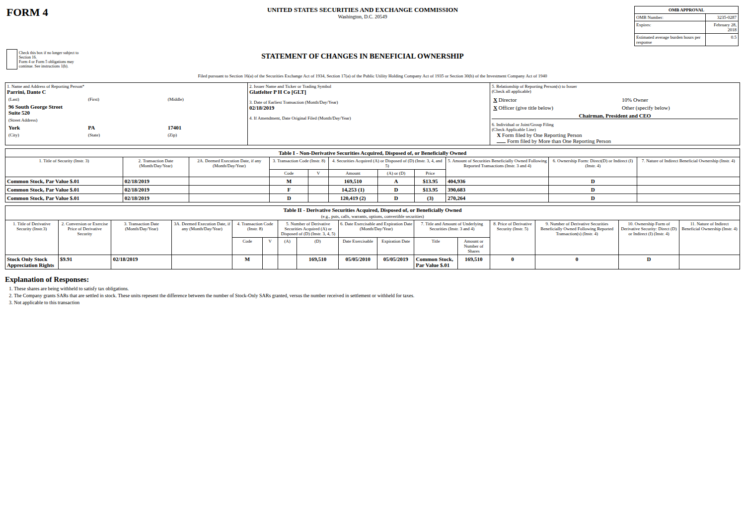| FORM 4 | UNITED STATES SECURITIES AND EXCHANGE COMMISSION Washington, D.C. 20549 | / OMB APPROVAL / / OMB Number: / 3235-0287 / / Expires: / February 28, 2018 / / Estimated average burden hours per response / 0.5 / |
| / / Check this box if no longer subject to Section 16. Form 4 or Form 5 obligations may continue. See instructions 1(b). / | STATEMENT OF CHANGES IN BENEFICIAL OWNERSHIP | |
Filed pursuant to Section 16(a) of the Securities Exchange Act of 1934, Section 17(a) of the Public Utility Holding Company Act of 1935 or Section 30(h) of the Investment Company Act of 1940
| 1. Name and Address of Reporting Person * Parrini, Dante C / (Last) / (First) / (Middle) / / 96 South George Street Suite 520 / / (Street Address) / / York / PA / 17401 / / (City) / (State) / (Zip) / | 2. Issuer Name and Ticker or Trading Symbol Glatfelter P H Co [GLT] 3. Date of Earliest Transaction (Month/Day/Year) 02/18/2019 4. If Amendment, Date Original Filed (Month/Day/Year) | 5. Relationship of Reporting Person(s) to Issuer (Check all applicable) / X Director / 10% Owner / / X Officer (give title below) / Other (specify below) / Chairman, President and CEO 6. Individual or Joint/Group Filing (Check Applicable Line) X Form filed by One Reporting Person Form filed by More than One Reporting Person |
| Table I - Non-Derivative Securities Acquired, Disposed of, or Beneficially Owned |
| 1. Title of Security (Instr. 3) | 2. Transaction Date (Month/Day/Year) | 2A. Deemed Execution Date, if any (Month/Day/Year) | 3. Transaction Code (Instr. 8) | 4. Securities Acquired (A) or Disposed of (D) (Instr. 3, 4, and 5) | 5. Amount of Securities Beneficially Owned Following Reported Transactions (Instr. 3 and 4) | 6. Ownership Form: Direct(D) or Indirect (I) (Instr. 4) | 7. Nature of Indirect Beneficial Ownership (Instr. 4) |
| Code | V | Amount | (A) or (D) | Price |
| Common Stock, Par Value $.01 | 02/18/2019 | | M | | 169,510 | A | $13.95 | 404,936 | D | |
| Common Stock, Par Value $.01 | 02/18/2019 | | F | | 14,253 (1) | D | $13.95 | 390,683 | D | |
| Common Stock, Par Value $.01 | 02/18/2019 | | D | | 120,419 (2) | D | (3) | 270,264 | D | |
| Table II - Derivative Securities Acquired, Disposed of, or Beneficially Owned (e.g., puts, calls, warrants, options, convertible securities) |
| 1. Title of Derivative Security (Instr.3) | 2. Conversion or Exercise Price of Derivative Security | 3. Transaction Date (Month/Day/Year) | 3A. Deemed Execution Date, if any (Month/Day/Year) | 4. Transaction Code (Instr. 8) | 5. Number of Derivative Securities Acquired (A) or Disposed of (D) (Instr. 3, 4, 5) | 6. Date Exercisable and Expiration Date (Month/Day/Year) | 7. Title and Amount of Underlying Securities (Instr. 3 and 4) | 8. Price of Derivative Security (Instr. 5) | 9. Number of Derivative Securities Beneficially Owned Following Reported Transaction(s) (Instr. 4) | 10. Ownership Form of Derivative Security: Direct (D) or Indirect (I) (Instr. 4) | 11. Nature of Indirect Beneficial Ownership (Instr. 4) |
| Code | V | (A) | (D) | Date Exercisable | Expiration Date | Title | Amount or Number of Shares |
| Stock Only Stock Appreciation Rights | $9.91 | 02/18/2019 | | M | | | 169,510 | 05/05/2010 | 05/05/2019 | Common Stock, Par Value $.01 | 169,510 | 0 | 0 | D | |
Explanation of Responses:
These shares are being withheld to satisfy tax obligations.
The Company grants SARs that are settled in stock. These units repesent the difference between the number of Stock-Only SARs granted, versus the number received in settlement or withheld for taxes.
Not applicable to this transaction